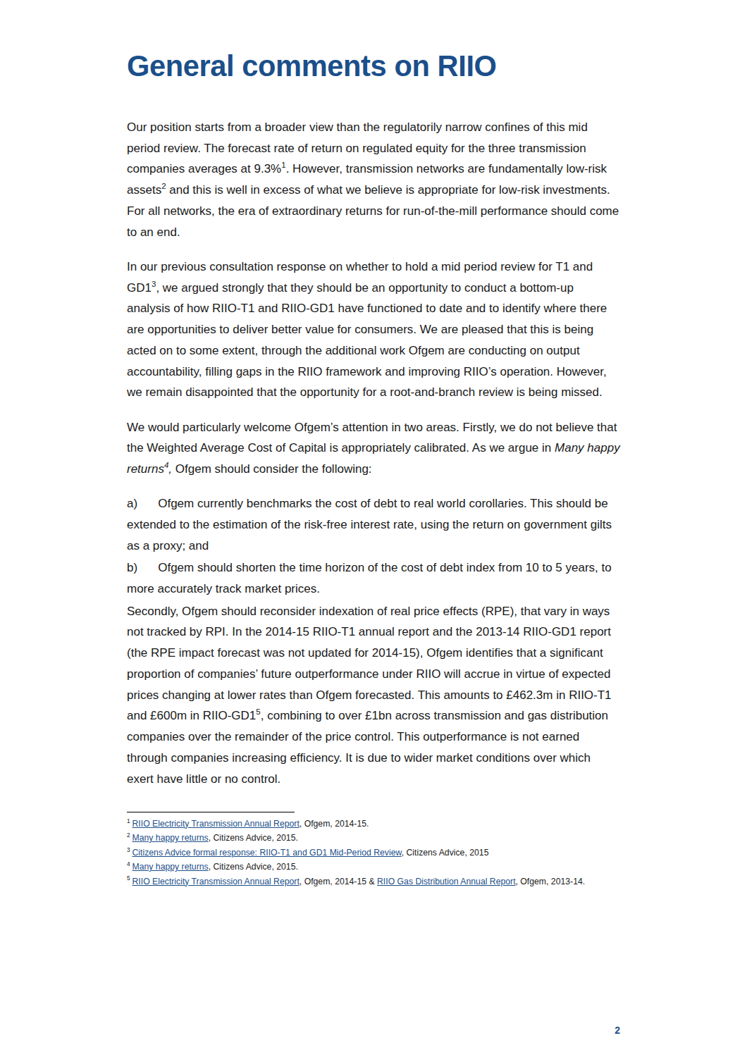General comments on RIIO
Our position starts from a broader view than the regulatorily narrow confines of this mid period review. The forecast rate of return on regulated equity for the three transmission companies averages at 9.3%1. However, transmission networks are fundamentally low-risk assets2 and this is well in excess of what we believe is appropriate for low-risk investments. For all networks, the era of extraordinary returns for run-of-the-mill performance should come to an end.
In our previous consultation response on whether to hold a mid period review for T1 and GD13, we argued strongly that they should be an opportunity to conduct a bottom-up analysis of how RIIO-T1 and RIIO-GD1 have functioned to date and to identify where there are opportunities to deliver better value for consumers. We are pleased that this is being acted on to some extent, through the additional work Ofgem are conducting on output accountability, filling gaps in the RIIO framework and improving RIIO’s operation. However, we remain disappointed that the opportunity for a root-and-branch review is being missed.
We would particularly welcome Ofgem’s attention in two areas. Firstly, we do not believe that the Weighted Average Cost of Capital is appropriately calibrated. As we argue in Many happy returns4, Ofgem should consider the following:
a) Ofgem currently benchmarks the cost of debt to real world corollaries. This should be extended to the estimation of the risk-free interest rate, using the return on government gilts as a proxy; and
b) Ofgem should shorten the time horizon of the cost of debt index from 10 to 5 years, to more accurately track market prices.
Secondly, Ofgem should reconsider indexation of real price effects (RPE), that vary in ways not tracked by RPI. In the 2014-15 RIIO-T1 annual report and the 2013-14 RIIO-GD1 report (the RPE impact forecast was not updated for 2014-15), Ofgem identifies that a significant proportion of companies’ future outperformance under RIIO will accrue in virtue of expected prices changing at lower rates than Ofgem forecasted. This amounts to £462.3m in RIIO-T1 and £600m in RIIO-GD15, combining to over £1bn across transmission and gas distribution companies over the remainder of the price control. This outperformance is not earned through companies increasing efficiency. It is due to wider market conditions over which exert have little or no control.
1RIIO Electricity Transmission Annual Report, Ofgem, 2014-15.
2Many happy returns, Citizens Advice, 2015.
3Citizens Advice formal response: RIIO-T1 and GD1 Mid-Period Review, Citizens Advice, 2015
4Many happy returns, Citizens Advice, 2015.
5RIIO Electricity Transmission Annual Report, Ofgem, 2014-15 & RIIO Gas Distribution Annual Report, Ofgem, 2013-14.
2